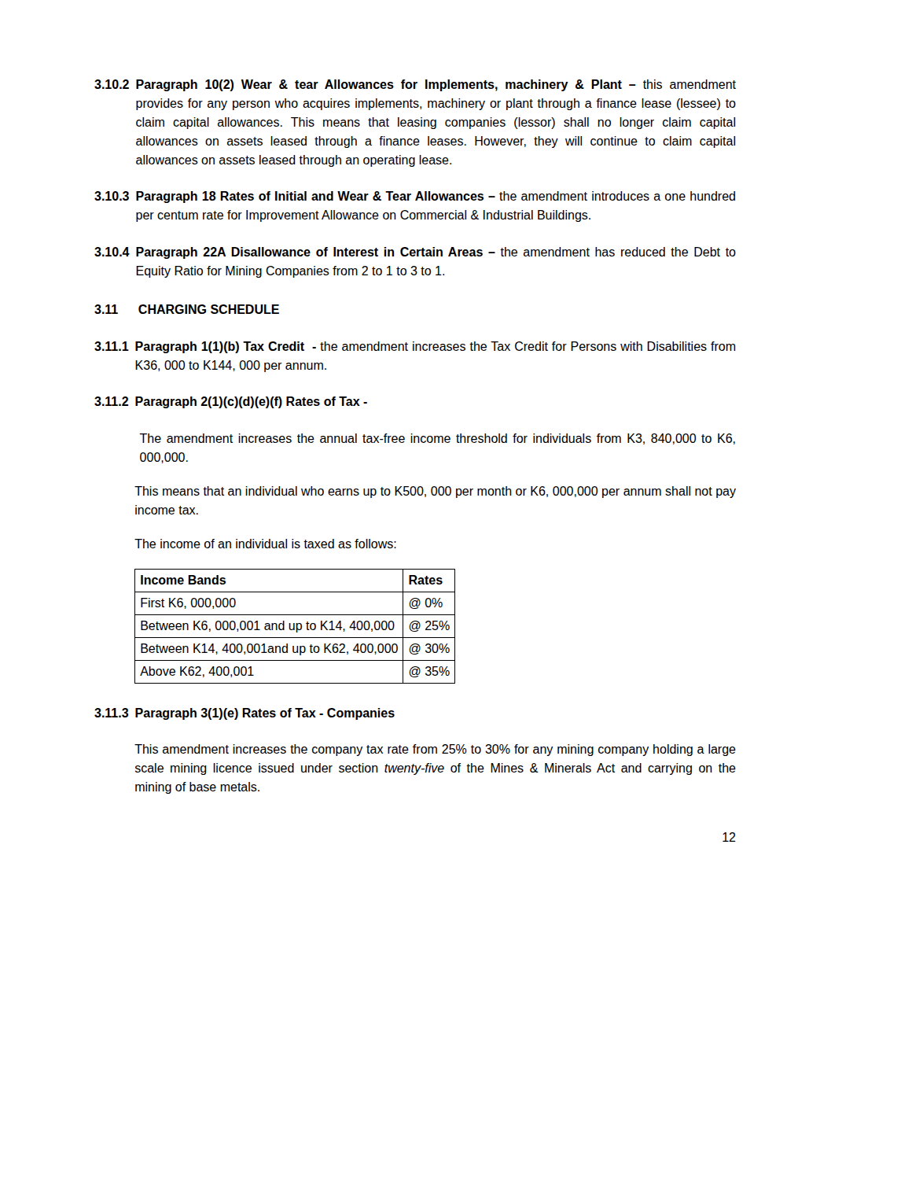3.10.2
Paragraph 10(2) Wear & tear Allowances for Implements, machinery & Plant – this amendment provides for any person who acquires implements, machinery or plant through a finance lease (lessee) to claim capital allowances. This means that leasing companies (lessor) shall no longer claim capital allowances on assets leased through a finance leases. However, they will continue to claim capital allowances on assets leased through an operating lease.
3.10.3
Paragraph 18 Rates of Initial and Wear & Tear Allowances – the amendment introduces a one hundred per centum rate for Improvement Allowance on Commercial & Industrial Buildings.
3.10.4
Paragraph 22A Disallowance of Interest in Certain Areas – the amendment has reduced the Debt to Equity Ratio for Mining Companies from 2 to 1 to 3 to 1.
3.11 CHARGING SCHEDULE
3.11.1
Paragraph 1(1)(b) Tax Credit - the amendment increases the Tax Credit for Persons with Disabilities from K36, 000 to K144, 000 per annum.
3.11.2
Paragraph 2(1)(c)(d)(e)(f) Rates of Tax -
The amendment increases the annual tax-free income threshold for individuals from K3, 840,000 to K6, 000,000.
This means that an individual who earns up to K500, 000 per month or K6, 000,000 per annum shall not pay income tax.
The income of an individual is taxed as follows:
| Income Bands | Rates |
| --- | --- |
| First K6, 000,000 | @ 0% |
| Between K6, 000,001 and up to K14, 400,000 | @ 25% |
| Between K14, 400,001and up to K62, 400,000 | @ 30% |
| Above K62, 400,001 | @ 35% |
3.11.3
Paragraph 3(1)(e) Rates of Tax - Companies
This amendment increases the company tax rate from 25% to 30% for any mining company holding a large scale mining licence issued under section twenty-five of the Mines & Minerals Act and carrying on the mining of base metals.
12